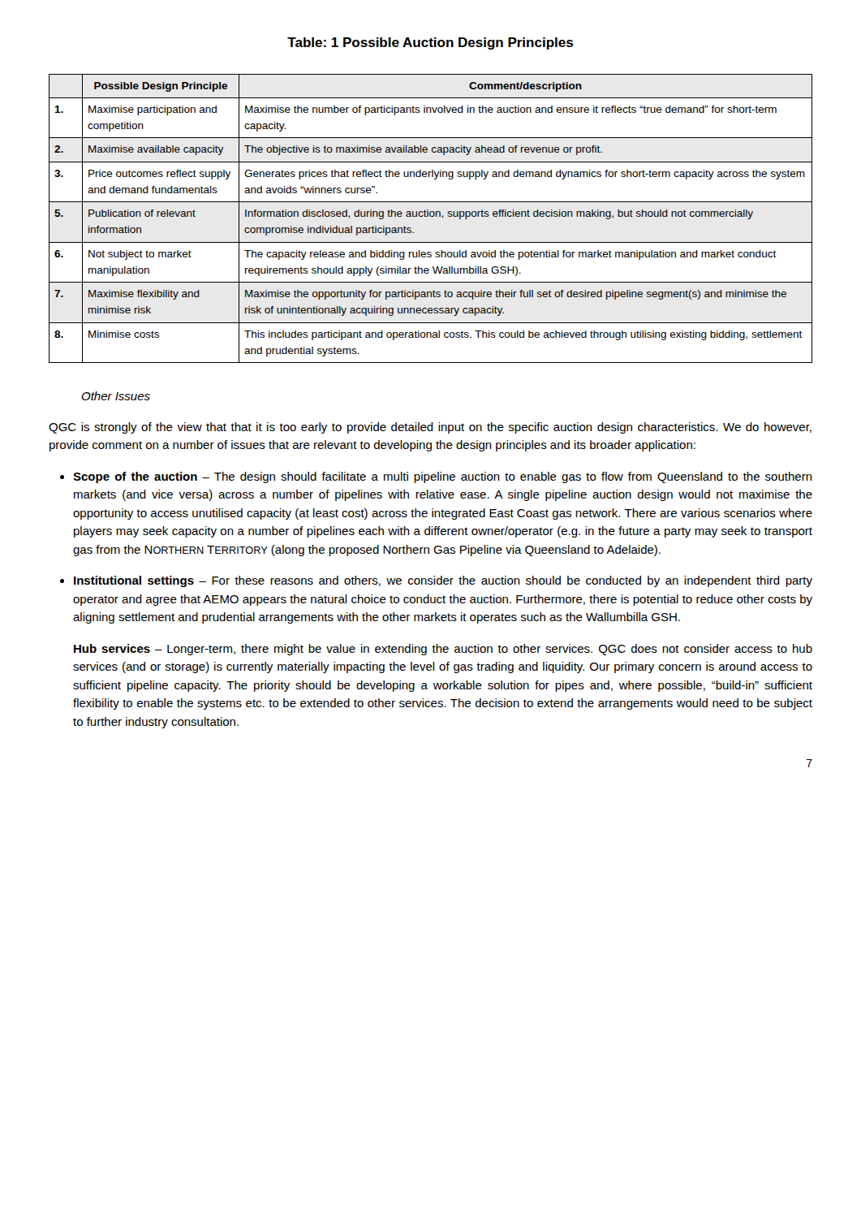Table: 1 Possible Auction Design Principles
| | Possible Design Principle | Comment/description |
| --- | --- | --- |
| 1. | Maximise participation and competition | Maximise the number of participants involved in the auction and ensure it reflects “true demand” for short-term capacity. |
| 2. | Maximise available capacity | The objective is to maximise available capacity ahead of revenue or profit. |
| 3. | Price outcomes reflect supply and demand fundamentals | Generates prices that reflect the underlying supply and demand dynamics for short-term capacity across the system and avoids “winners curse”. |
| 5. | Publication of relevant information | Information disclosed, during the auction, supports efficient decision making, but should not commercially compromise individual participants. |
| 6. | Not subject to market manipulation | The capacity release and bidding rules should avoid the potential for market manipulation and market conduct requirements should apply (similar the Wallumbilla GSH). |
| 7. | Maximise flexibility and minimise risk | Maximise the opportunity for participants to acquire their full set of desired pipeline segment(s) and minimise the risk of unintentionally acquiring unnecessary capacity. |
| 8. | Minimise costs | This includes participant and operational costs. This could be achieved through utilising existing bidding, settlement and prudential systems. |
Other Issues
QGC is strongly of the view that that it is too early to provide detailed input on the specific auction design characteristics. We do however, provide comment on a number of issues that are relevant to developing the design principles and its broader application:
Scope of the auction – The design should facilitate a multi pipeline auction to enable gas to flow from Queensland to the southern markets (and vice versa) across a number of pipelines with relative ease. A single pipeline auction design would not maximise the opportunity to access unutilised capacity (at least cost) across the integrated East Coast gas network. There are various scenarios where players may seek capacity on a number of pipelines each with a different owner/operator (e.g. in the future a party may seek to transport gas from the NORTHERN TERRITORY (along the proposed Northern Gas Pipeline via Queensland to Adelaide).
Institutional settings – For these reasons and others, we consider the auction should be conducted by an independent third party operator and agree that AEMO appears the natural choice to conduct the auction. Furthermore, there is potential to reduce other costs by aligning settlement and prudential arrangements with the other markets it operates such as the Wallumbilla GSH.
Hub services – Longer-term, there might be value in extending the auction to other services. QGC does not consider access to hub services (and or storage) is currently materially impacting the level of gas trading and liquidity. Our primary concern is around access to sufficient pipeline capacity. The priority should be developing a workable solution for pipes and, where possible, “build-in” sufficient flexibility to enable the systems etc. to be extended to other services. The decision to extend the arrangements would need to be subject to further industry consultation.
7